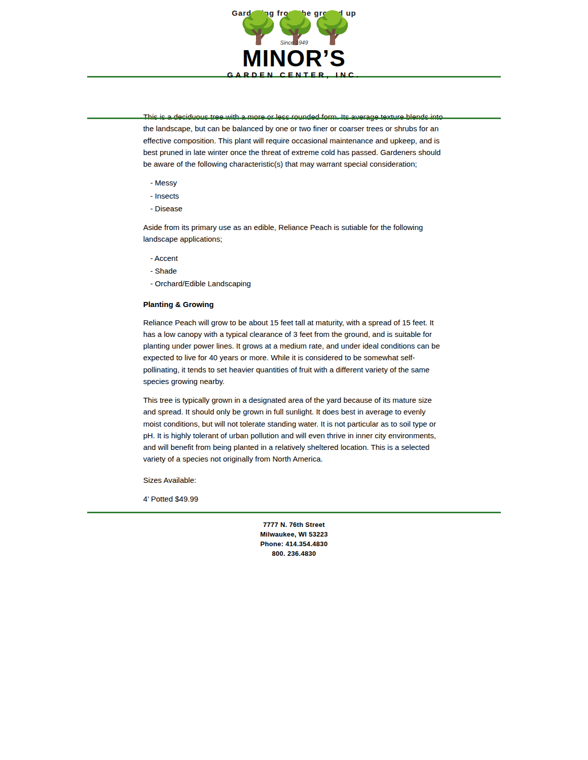Gardening from the ground up
🌳🌳🌳
Since 1949
MINOR’S
GARDEN CENTER, INC.
This is a deciduous tree with a more or less rounded form. Its average texture blends into the landscape, but can be balanced by one or two finer or coarser trees or shrubs for an effective composition. This plant will require occasional maintenance and upkeep, and is best pruned in late winter once the threat of extreme cold has passed. Gardeners should be aware of the following characteristic(s) that may warrant special consideration;
Messy
Insects
Disease
Aside from its primary use as an edible, Reliance Peach is sutiable for the following landscape applications;
Accent
Shade
Orchard/Edible Landscaping
Planting & Growing
Reliance Peach will grow to be about 15 feet tall at maturity, with a spread of 15 feet. It has a low canopy with a typical clearance of 3 feet from the ground, and is suitable for planting under power lines. It grows at a medium rate, and under ideal conditions can be expected to live for 40 years or more. While it is considered to be somewhat self-pollinating, it tends to set heavier quantities of fruit with a different variety of the same species growing nearby.
This tree is typically grown in a designated area of the yard because of its mature size and spread. It should only be grown in full sunlight. It does best in average to evenly moist conditions, but will not tolerate standing water. It is not particular as to soil type or pH. It is highly tolerant of urban pollution and will even thrive in inner city environments, and will benefit from being planted in a relatively sheltered location. This is a selected variety of a species not originally from North America.
Sizes Available:
4’ Potted $49.99
7777 N. 76th Street
Milwaukee, WI 53223
Phone: 414.354.4830
800. 236.4830